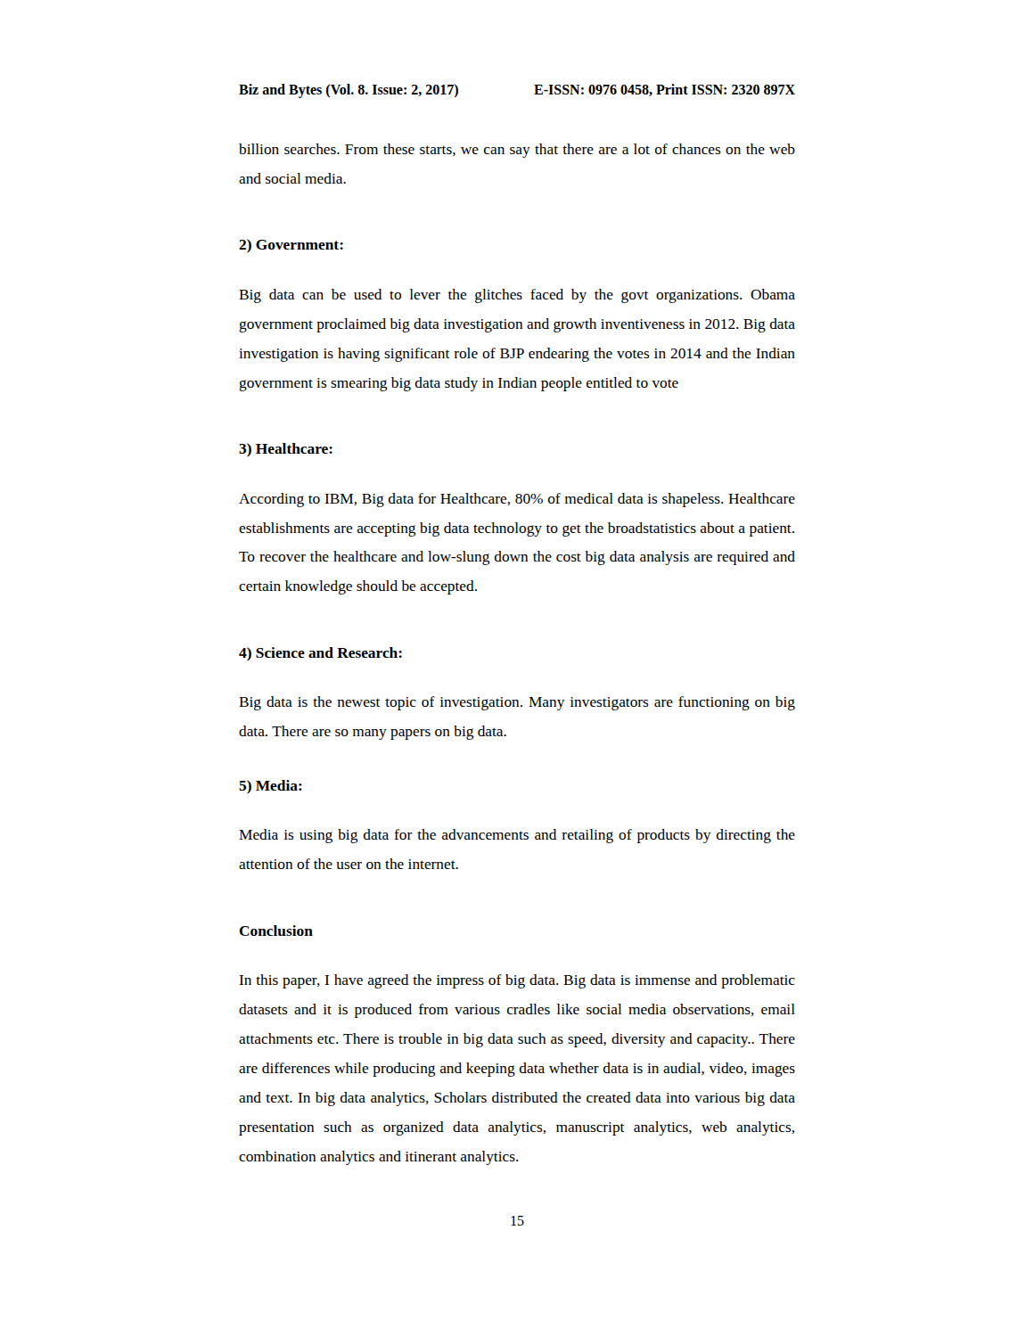Biz and Bytes (Vol. 8. Issue: 2, 2017) E-ISSN: 0976 0458, Print ISSN: 2320 897X
billion searches. From these starts, we can say that there are a lot of chances on the web and social media.
2) Government:
Big data can be used to lever the glitches faced by the govt organizations. Obama government proclaimed big data investigation and growth inventiveness in 2012. Big data investigation is having significant role of BJP endearing the votes in 2014 and the Indian government is smearing big data study in Indian people entitled to vote
3) Healthcare:
According to IBM, Big data for Healthcare, 80% of medical data is shapeless. Healthcare establishments are accepting big data technology to get the broadstatistics about a patient. To recover the healthcare and low-slung down the cost big data analysis are required and certain knowledge should be accepted.
4) Science and Research:
Big data is the newest topic of investigation. Many investigators are functioning on big data. There are so many papers on big data.
5) Media:
Media is using big data for the advancements and retailing of products by directing the attention of the user on the internet.
Conclusion
In this paper, I have agreed the impress of big data. Big data is immense and problematic datasets and it is produced from various cradles like social media observations, email attachments etc. There is trouble in big data such as speed, diversity and capacity.. There are differences while producing and keeping data whether data is in audial, video, images and text. In big data analytics, Scholars distributed the created data into various big data presentation such as organized data analytics, manuscript analytics, web analytics, combination analytics and itinerant analytics.
15